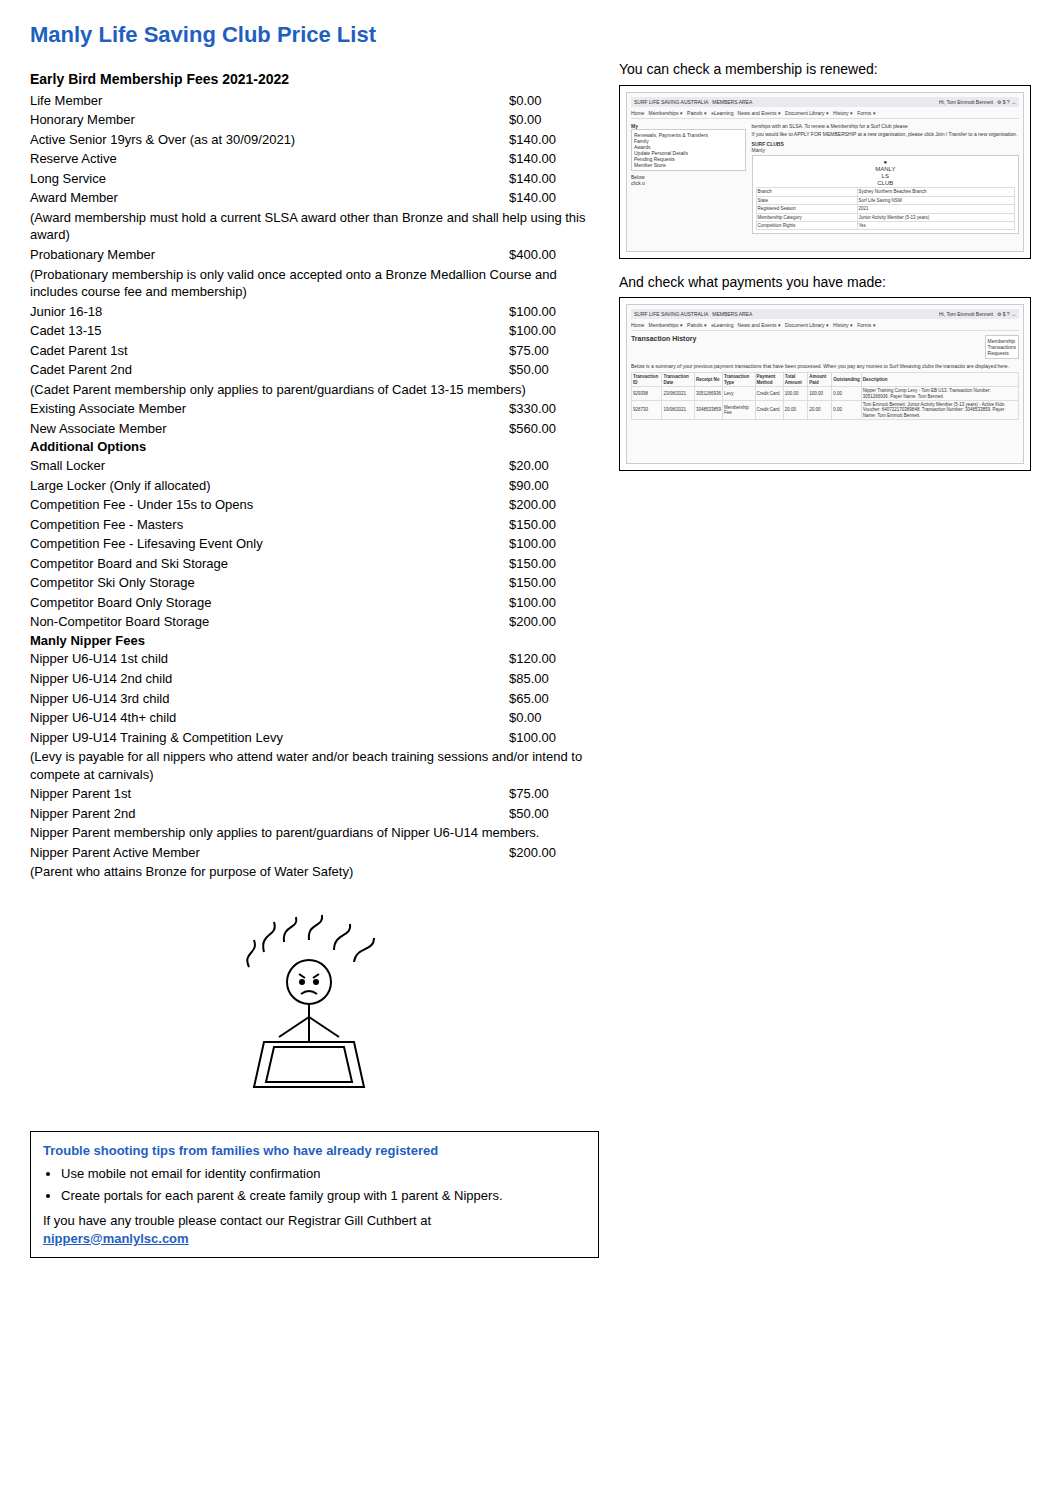Manly Life Saving Club Price List
Early Bird Membership Fees 2021-2022
| Life Member | $0.00 |
| Honorary Member | $0.00 |
| Active Senior 19yrs & Over (as at 30/09/2021) | $140.00 |
| Reserve Active | $140.00 |
| Long Service | $140.00 |
| Award Member | $140.00 |
| (Award membership must hold a current SLSA award other than Bronze and shall help using this award) |
| Probationary Member | $400.00 |
| (Probationary membership is only valid once accepted onto a Bronze Medallion Course and includes course fee and membership) |
| Junior 16-18 | $100.00 |
| Cadet 13-15 | $100.00 |
| Cadet Parent 1st | $75.00 |
| Cadet Parent 2nd | $50.00 |
| (Cadet Parent membership only applies to parent/guardians of Cadet 13-15 members) |
| Existing Associate Member | $330.00 |
| New Associate Member | $560.00 |
Additional Options
| Small Locker | $20.00 |
| Large Locker (Only if allocated) | $90.00 |
| Competition Fee - Under 15s to Opens | $200.00 |
| Competition Fee - Masters | $150.00 |
| Competition Fee - Lifesaving Event Only | $100.00 |
| Competitor Board and Ski Storage | $150.00 |
| Competitor Ski Only Storage | $150.00 |
| Competitor Board Only Storage | $100.00 |
| Non-Competitor Board Storage | $200.00 |
Manly Nipper Fees
| Nipper U6-U14 1st child | $120.00 |
| Nipper U6-U14 2nd child | $85.00 |
| Nipper U6-U14 3rd child | $65.00 |
| Nipper U6-U14 4th+ child | $0.00 |
| Nipper U9-U14 Training & Competition Levy | $100.00 |
| (Levy is payable for all nippers who attend water and/or beach training sessions and/or intend to compete at carnivals) |
| Nipper Parent 1st | $75.00 |
| Nipper Parent 2nd | $50.00 |
| Nipper Parent membership only applies to parent/guardians of Nipper U6-U14 members. |
| Nipper Parent Active Member | $200.00 |
| (Parent who attains Bronze for purpose of Water Safety) |
Trouble shooting tips from families who have already registered
Use mobile not email for identity confirmation
Create portals for each parent & create family group with 1 parent & Nippers.
If you have any trouble please contact our Registrar Gill Cuthbert at
nippers@manlylsc.com
You can check a membership is renewed:
SURF LIFE SAVING AUSTRALIA MEMBERS AREA Hi, Tom Emmott Bennett ⚙ $ ? →
Home Memberships ▾ Patrols ▾ eLearning News and Events ▾ Document Library ▾ History ▾ Forms ▾
My
Renewals, Payments & Transfers
Family
Awards
Update Personal Details
Pending Requests
Member Store
Below
click o
berships with an SLSA. To renew a Membership for a Surf Club please
If you would like to APPLY FOR MEMBERSHIP at a new organisation, please click Join / Transfer to a new organisation.
SURF CLUBS
Manly
●
MANLY
LS
CLUB
| Branch | Sydney Northern Beaches Branch |
| State | Surf Life Saving NSW |
| Registered Season | 2021 |
| Membership Category | Junior Activity Member (5-13 years) |
| Competition Rights | Yes |
And check what payments you have made:
SURF LIFE SAVING AUSTRALIA MEMBERS AREA Hi, Tom Emmott Bennett ⚙ $ ? →
Home Memberships ▾ Patrols ▾ eLearning News and Events ▾ Document Library ▾ History ▾ Forms ▾
Transaction History
Membership
Transactions
Requests
Below is a summary of your previous payment transactions that have been processed. When you pay any monies to Surf lifesaving clubs the transactio are displayed here.
| Transaction ID | Transaction Date | Receipt No | Transaction Type | Payment Method | Total Amount | Amount Paid | Outstanding | Description |
| --- | --- | --- | --- | --- | --- | --- | --- | --- |
| 929398 | 23/08/2021 | 3051266936 | Levy | Credit Card | 100.00 | 100.00 | 0.00 | Nipper Training Comp Levy - Tom EB U13. Transaction Number: 3051266936. Payer Name: Tom Bennett |
| 926730 | 19/08/2021 | 3048533859 | Membership Fee | Credit Card | 20.00 | 20.00 | 0.00 | Tom Emmott Bennett: Junior Activity Member (5-13 years) - Active Kids Voucher: 640722170389848. Transaction Number: 3048533859. Payer Name: Tom Emmott Bennett |